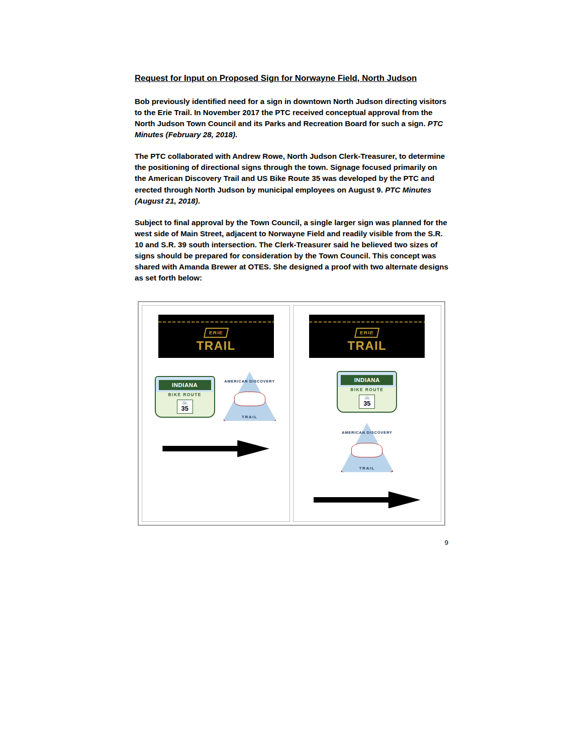Request for Input on Proposed Sign for Norwayne Field, North Judson
Bob previously identified need for a sign in downtown North Judson directing visitors to the Erie Trail. In November 2017 the PTC received conceptual approval from the North Judson Town Council and its Parks and Recreation Board for such a sign. PTC Minutes (February 28, 2018).
The PTC collaborated with Andrew Rowe, North Judson Clerk-Treasurer, to determine the positioning of directional signs through the town. Signage focused primarily on the American Discovery Trail and US Bike Route 35 was developed by the PTC and erected through North Judson by municipal employees on August 9. PTC Minutes (August 21, 2018).
Subject to final approval by the Town Council, a single larger sign was planned for the west side of Main Street, adjacent to Norwayne Field and readily visible from the S.R. 10 and S.R. 39 south intersection. The Clerk-Treasurer said he believed two sizes of signs should be prepared for consideration by the Town Council. This concept was shared with Amanda Brewer at OTES. She designed a proof with two alternate designs as set forth below:
━━━━━━━━━━━━━━━━━━━━━━━━━━━━━━ ERIE TRAIL
INDIANA
BIKE ROUTE
🚲35
AMERICAN DISCOVERY
TRAIL
━━━━━━━━━━━━━━━━━━━━━━━━━━━━━━ ERIE TRAIL
INDIANA
BIKE ROUTE
🚲35
AMERICAN DISCOVERY
TRAIL
9